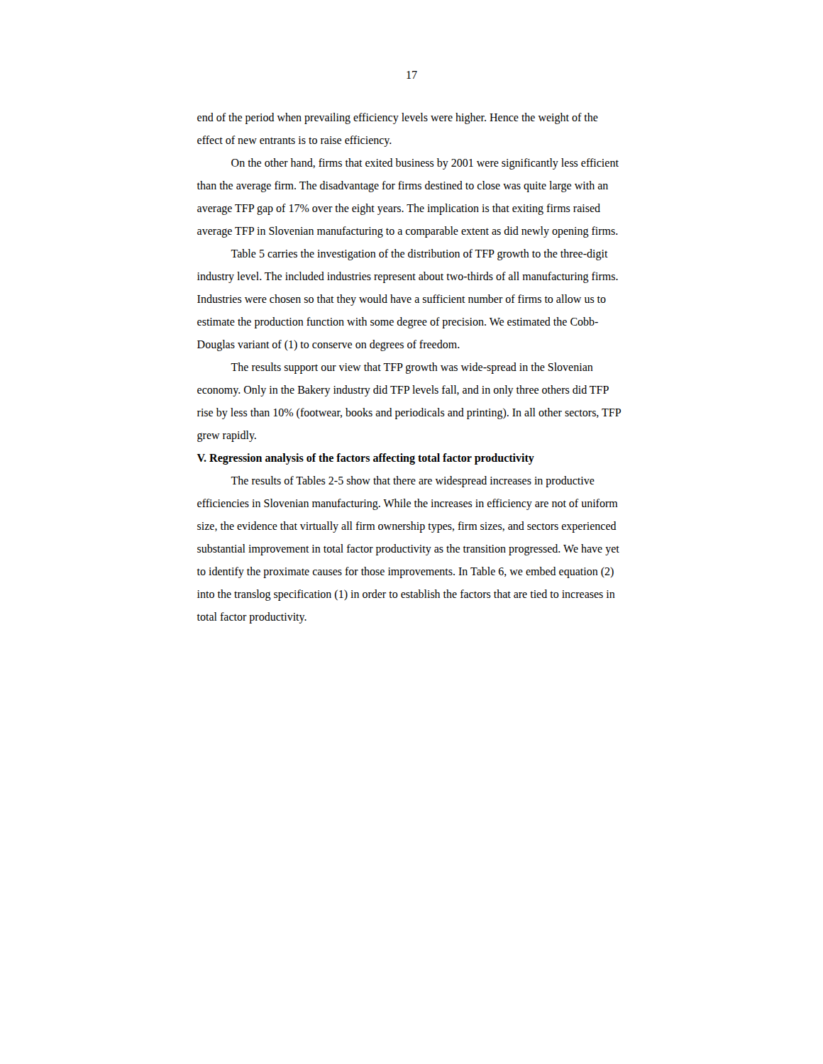17
end of the period when prevailing efficiency levels were higher. Hence the weight of the effect of new entrants is to raise efficiency.
On the other hand, firms that exited business by 2001 were significantly less efficient than the average firm. The disadvantage for firms destined to close was quite large with an average TFP gap of 17% over the eight years. The implication is that exiting firms raised average TFP in Slovenian manufacturing to a comparable extent as did newly opening firms.
Table 5 carries the investigation of the distribution of TFP growth to the three-digit industry level. The included industries represent about two-thirds of all manufacturing firms. Industries were chosen so that they would have a sufficient number of firms to allow us to estimate the production function with some degree of precision. We estimated the Cobb-Douglas variant of (1) to conserve on degrees of freedom.
The results support our view that TFP growth was wide-spread in the Slovenian economy. Only in the Bakery industry did TFP levels fall, and in only three others did TFP rise by less than 10% (footwear, books and periodicals and printing). In all other sectors, TFP grew rapidly.
V. Regression analysis of the factors affecting total factor productivity
The results of Tables 2-5 show that there are widespread increases in productive efficiencies in Slovenian manufacturing. While the increases in efficiency are not of uniform size, the evidence that virtually all firm ownership types, firm sizes, and sectors experienced substantial improvement in total factor productivity as the transition progressed. We have yet to identify the proximate causes for those improvements. In Table 6, we embed equation (2) into the translog specification (1) in order to establish the factors that are tied to increases in total factor productivity.